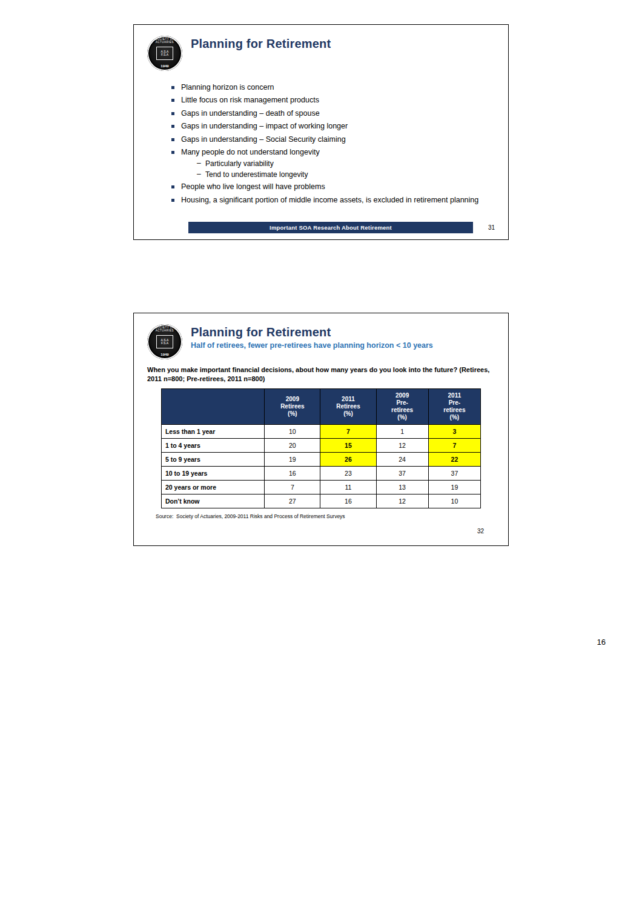Society of Actuaries
A.S.A
F.S.A
1949
Planning for Retirement
Planning horizon is concern
Little focus on risk management products
Gaps in understanding – death of spouse
Gaps in understanding – impact of working longer
Gaps in understanding – Social Security claiming
Many people do not understand longevity
Particularly variability
Tend to underestimate longevity
People who live longest will have problems
Housing, a significant portion of middle income assets, is excluded in retirement planning
Important SOA Research About Retirement
31
Society of Actuaries
A.S.A
F.S.A
1949
Planning for Retirement
Half of retirees, fewer pre-retirees have planning horizon < 10 years
When you make important financial decisions, about how many years do you look into the future? (Retirees, 2011 n=800; Pre-retirees, 2011 n=800)
| | 2009 Retirees (%) | 2011 Retirees (%) | 2009 Pre- retirees (%) | 2011 Pre- retirees (%) |
| --- | --- | --- | --- | --- |
| Less than 1 year | 10 | 7 | 1 | 3 |
| 1 to 4 years | 20 | 15 | 12 | 7 |
| 5 to 9 years | 19 | 26 | 24 | 22 |
| 10 to 19 years | 16 | 23 | 37 | 37 |
| 20 years or more | 7 | 11 | 13 | 19 |
| Don’t know | 27 | 16 | 12 | 10 |
Source: Society of Actuaries, 2009-2011 Risks and Process of Retirement Surveys
32
16